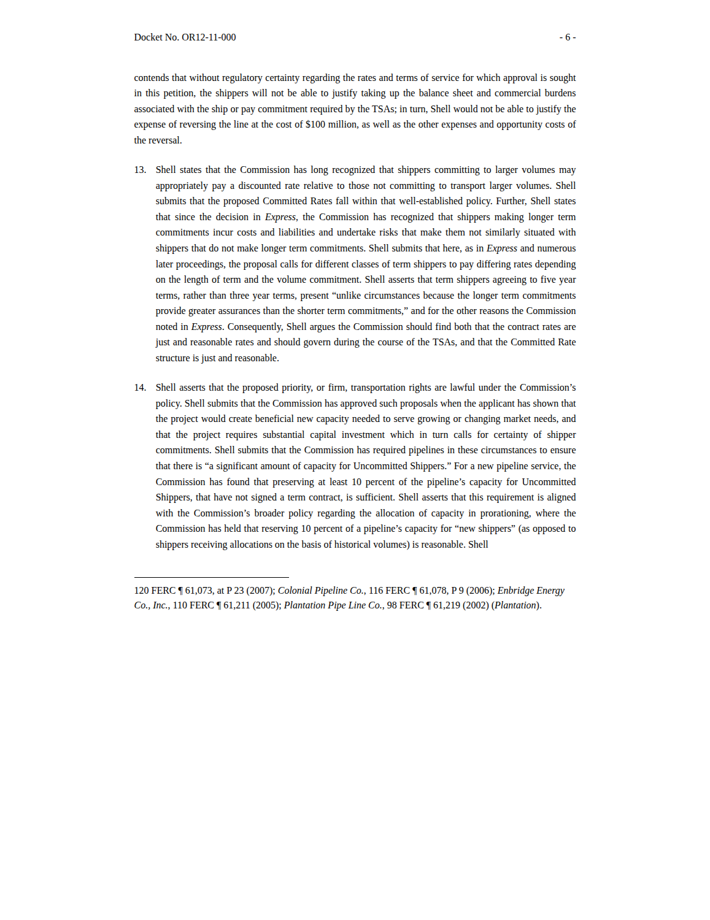Docket No. OR12-11-000 - 6 -
contends that without regulatory certainty regarding the rates and terms of service for which approval is sought in this petition, the shippers will not be able to justify taking up the balance sheet and commercial burdens associated with the ship or pay commitment required by the TSAs; in turn, Shell would not be able to justify the expense of reversing the line at the cost of $100 million, as well as the other expenses and opportunity costs of the reversal.
13. Shell states that the Commission has long recognized that shippers committing to larger volumes may appropriately pay a discounted rate relative to those not committing to transport larger volumes. Shell submits that the proposed Committed Rates fall within that well-established policy. Further, Shell states that since the decision in Express, the Commission has recognized that shippers making longer term commitments incur costs and liabilities and undertake risks that make them not similarly situated with shippers that do not make longer term commitments. Shell submits that here, as in Express and numerous later proceedings, the proposal calls for different classes of term shippers to pay differing rates depending on the length of term and the volume commitment. Shell asserts that term shippers agreeing to five year terms, rather than three year terms, present “unlike circumstances because the longer term commitments provide greater assurances than the shorter term commitments,” and for the other reasons the Commission noted in Express. Consequently, Shell argues the Commission should find both that the contract rates are just and reasonable rates and should govern during the course of the TSAs, and that the Committed Rate structure is just and reasonable.
14. Shell asserts that the proposed priority, or firm, transportation rights are lawful under the Commission’s policy. Shell submits that the Commission has approved such proposals when the applicant has shown that the project would create beneficial new capacity needed to serve growing or changing market needs, and that the project requires substantial capital investment which in turn calls for certainty of shipper commitments. Shell submits that the Commission has required pipelines in these circumstances to ensure that there is “a significant amount of capacity for Uncommitted Shippers.” For a new pipeline service, the Commission has found that preserving at least 10 percent of the pipeline’s capacity for Uncommitted Shippers, that have not signed a term contract, is sufficient. Shell asserts that this requirement is aligned with the Commission’s broader policy regarding the allocation of capacity in prorationing, where the Commission has held that reserving 10 percent of a pipeline’s capacity for “new shippers” (as opposed to shippers receiving allocations on the basis of historical volumes) is reasonable. Shell
120 FERC ¶ 61,073, at P 23 (2007); Colonial Pipeline Co., 116 FERC ¶ 61,078, P 9 (2006); Enbridge Energy Co., Inc., 110 FERC ¶ 61,211 (2005); Plantation Pipe Line Co., 98 FERC ¶ 61,219 (2002) (Plantation).